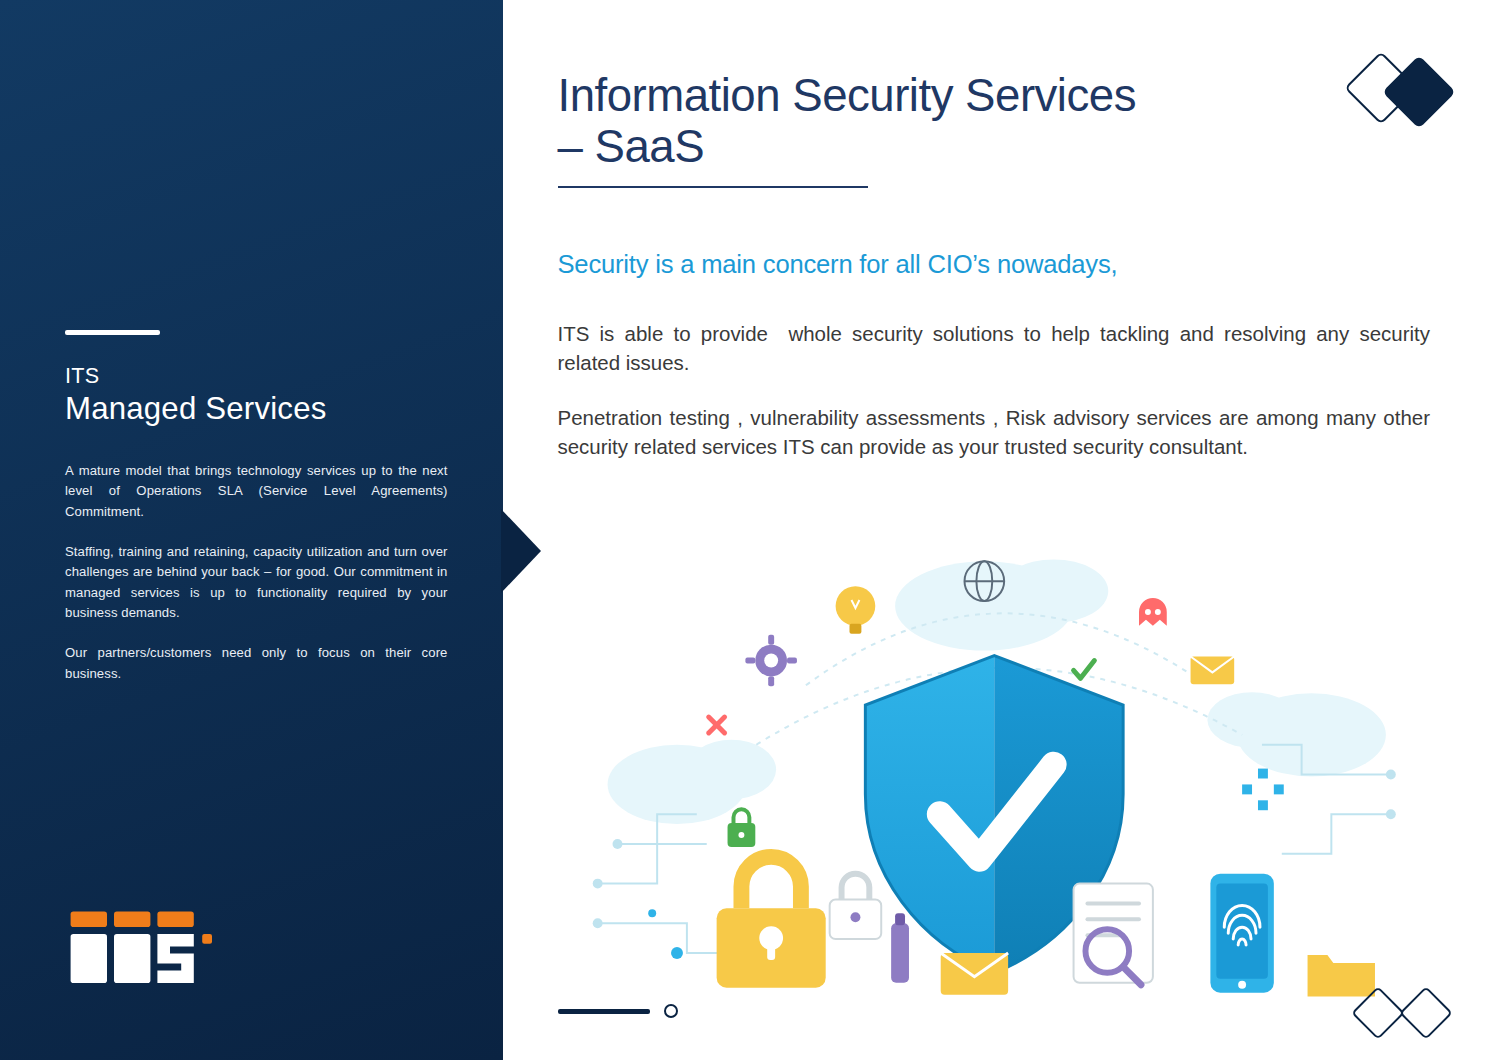ITS
Managed Services
A mature model that brings technology services up to the next level of Operations SLA (Service Level Agreements) Commitment.
Staffing, training and retaining, capacity utilization and turn over challenges are behind your back – for good. Our commitment in managed services is up to functionality required by your business demands.
Our partners/customers need only to focus on their core business.
Information Security Services
– SaaS
Security is a main concern for all CIO’s nowadays,
ITS is able to provide whole security solutions to help tackling and resolving any security related issues.
Penetration testing , vulnerability assessments , Risk advisory services are among many other security related services ITS can provide as your trusted security consultant.